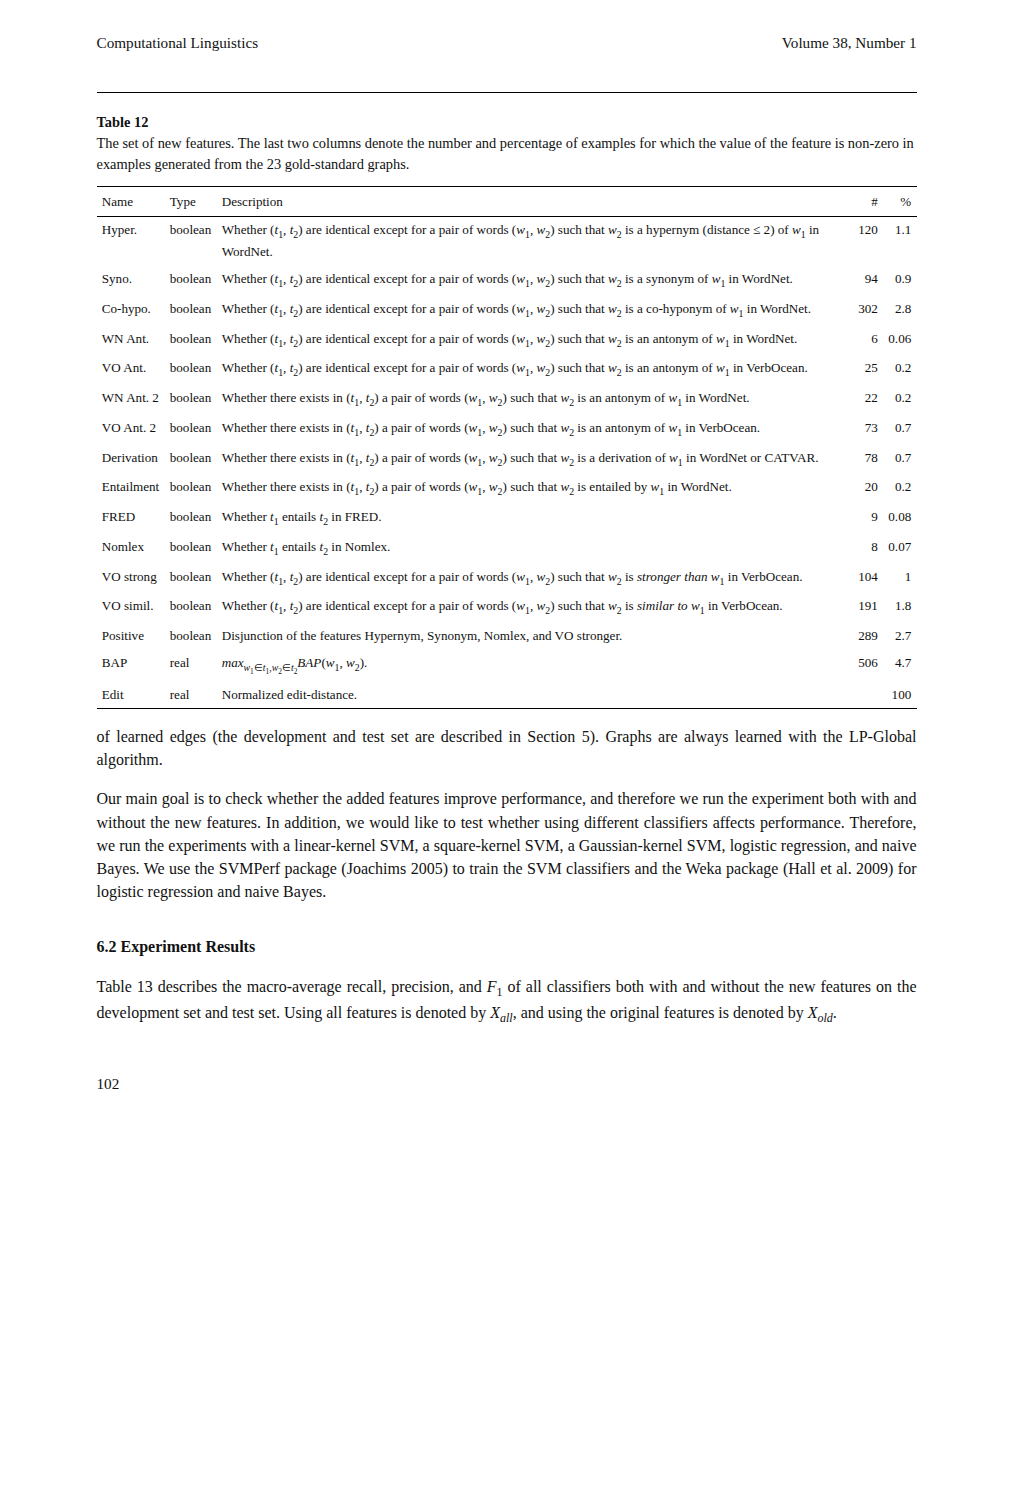Computational Linguistics Volume 38, Number 1
Table 12 The set of new features. The last two columns denote the number and percentage of examples for which the value of the feature is non-zero in examples generated from the 23 gold-standard graphs.
| Name | Type | Description | # | % |
| --- | --- | --- | --- | --- |
| Hyper. | boolean | Whether ( t 1 , t 2 ) are identical except for a pair of words ( w 1 , w 2 ) such that w 2 is a hypernym (distance ≤ 2) of w 1 in WordNet. | 120 | 1.1 |
| Syno. | boolean | Whether ( t 1 , t 2 ) are identical except for a pair of words ( w 1 , w 2 ) such that w 2 is a synonym of w 1 in WordNet. | 94 | 0.9 |
| Co-hypo. | boolean | Whether ( t 1 , t 2 ) are identical except for a pair of words ( w 1 , w 2 ) such that w 2 is a co-hyponym of w 1 in WordNet. | 302 | 2.8 |
| WN Ant. | boolean | Whether ( t 1 , t 2 ) are identical except for a pair of words ( w 1 , w 2 ) such that w 2 is an antonym of w 1 in WordNet. | 6 | 0.06 |
| VO Ant. | boolean | Whether ( t 1 , t 2 ) are identical except for a pair of words ( w 1 , w 2 ) such that w 2 is an antonym of w 1 in VerbOcean. | 25 | 0.2 |
| WN Ant. 2 | boolean | Whether there exists in ( t 1 , t 2 ) a pair of words ( w 1 , w 2 ) such that w 2 is an antonym of w 1 in WordNet. | 22 | 0.2 |
| VO Ant. 2 | boolean | Whether there exists in ( t 1 , t 2 ) a pair of words ( w 1 , w 2 ) such that w 2 is an antonym of w 1 in VerbOcean. | 73 | 0.7 |
| Derivation | boolean | Whether there exists in ( t 1 , t 2 ) a pair of words ( w 1 , w 2 ) such that w 2 is a derivation of w 1 in WordNet or CATVAR. | 78 | 0.7 |
| Entailment | boolean | Whether there exists in ( t 1 , t 2 ) a pair of words ( w 1 , w 2 ) such that w 2 is entailed by w 1 in WordNet. | 20 | 0.2 |
| FRED | boolean | Whether t 1 entails t 2 in FRED. | 9 | 0.08 |
| Nomlex | boolean | Whether t 1 entails t 2 in Nomlex. | 8 | 0.07 |
| VO strong | boolean | Whether ( t 1 , t 2 ) are identical except for a pair of words ( w 1 , w 2 ) such that w 2 is stronger than w 1 in VerbOcean. | 104 | 1 |
| VO simil. | boolean | Whether ( t 1 , t 2 ) are identical except for a pair of words ( w 1 , w 2 ) such that w 2 is similar to w 1 in VerbOcean. | 191 | 1.8 |
| Positive | boolean | Disjunction of the features Hypernym, Synonym, Nomlex, and VO stronger. | 289 | 2.7 |
| BAP | real | max w 1 ∈ t 1 , w 2 ∈ t 2 BAP ( w 1 , w 2 ). | 506 | 4.7 |
| Edit | real | Normalized edit-distance. | | 100 |
of learned edges (the development and test set are described in Section 5). Graphs are always learned with the LP-Global algorithm.
Our main goal is to check whether the added features improve performance, and therefore we run the experiment both with and without the new features. In addition, we would like to test whether using different classifiers affects performance. Therefore, we run the experiments with a linear-kernel SVM, a square-kernel SVM, a Gaussian-kernel SVM, logistic regression, and naive Bayes. We use the SVMPerf package (Joachims 2005) to train the SVM classifiers and the Weka package (Hall et al. 2009) for logistic regression and naive Bayes.
6.2 Experiment Results
Table 13 describes the macro-average recall, precision, and F1 of all classifiers both with and without the new features on the development set and test set. Using all features is denoted by Xall, and using the original features is denoted by Xold.
102